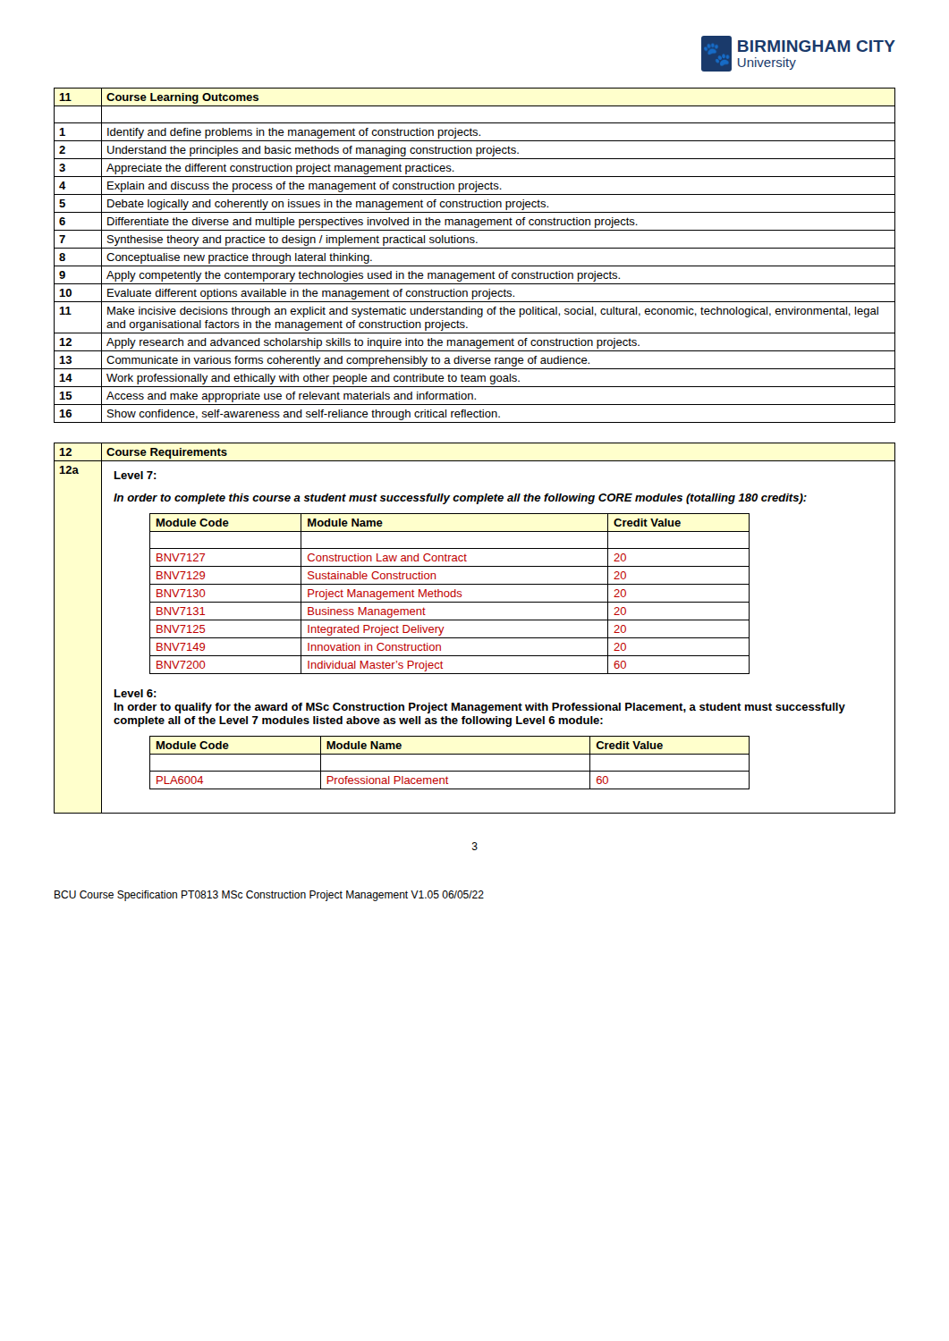🐾BIRMINGHAM CITY
University
| 11 | Course Learning Outcomes |
| 1 | Identify and define problems in the management of construction projects. |
| 2 | Understand the principles and basic methods of managing construction projects. |
| 3 | Appreciate the different construction project management practices. |
| 4 | Explain and discuss the process of the management of construction projects. |
| 5 | Debate logically and coherently on issues in the management of construction projects. |
| 6 | Differentiate the diverse and multiple perspectives involved in the management of construction projects. |
| 7 | Synthesise theory and practice to design / implement practical solutions. |
| 8 | Conceptualise new practice through lateral thinking. |
| 9 | Apply competently the contemporary technologies used in the management of construction projects. |
| 10 | Evaluate different options available in the management of construction projects. |
| 11 | Make incisive decisions through an explicit and systematic understanding of the political, social, cultural, economic, technological, environmental, legal and organisational factors in the management of construction projects. |
| 12 | Apply research and advanced scholarship skills to inquire into the management of construction projects. |
| 13 | Communicate in various forms coherently and comprehensibly to a diverse range of audience. |
| 14 | Work professionally and ethically with other people and contribute to team goals. |
| 15 | Access and make appropriate use of relevant materials and information. |
| 16 | Show confidence, self-awareness and self-reliance through critical reflection. |
| 12 | Course Requirements |
| 12a | Level 7: In order to complete this course a student must successfully complete all the following CORE modules (totalling 180 credits): / Module Code / Module Name / Credit Value / / --- / --- / --- / / BNV7127 / Construction Law and Contract / 20 / / BNV7129 / Sustainable Construction / 20 / / BNV7130 / Project Management Methods / 20 / / BNV7131 / Business Management / 20 / / BNV7125 / Integrated Project Delivery / 20 / / BNV7149 / Innovation in Construction / 20 / / BNV7200 / Individual Master’s Project / 60 / Level 6: In order to qualify for the award of MSc Construction Project Management with Professional Placement, a student must successfully complete all of the Level 7 modules listed above as well as the following Level 6 module: / Module Code / Module Name / Credit Value / / --- / --- / --- / / PLA6004 / Professional Placement / 60 / |
3
BCU Course Specification PT0813 MSc Construction Project Management V1.05 06/05/22